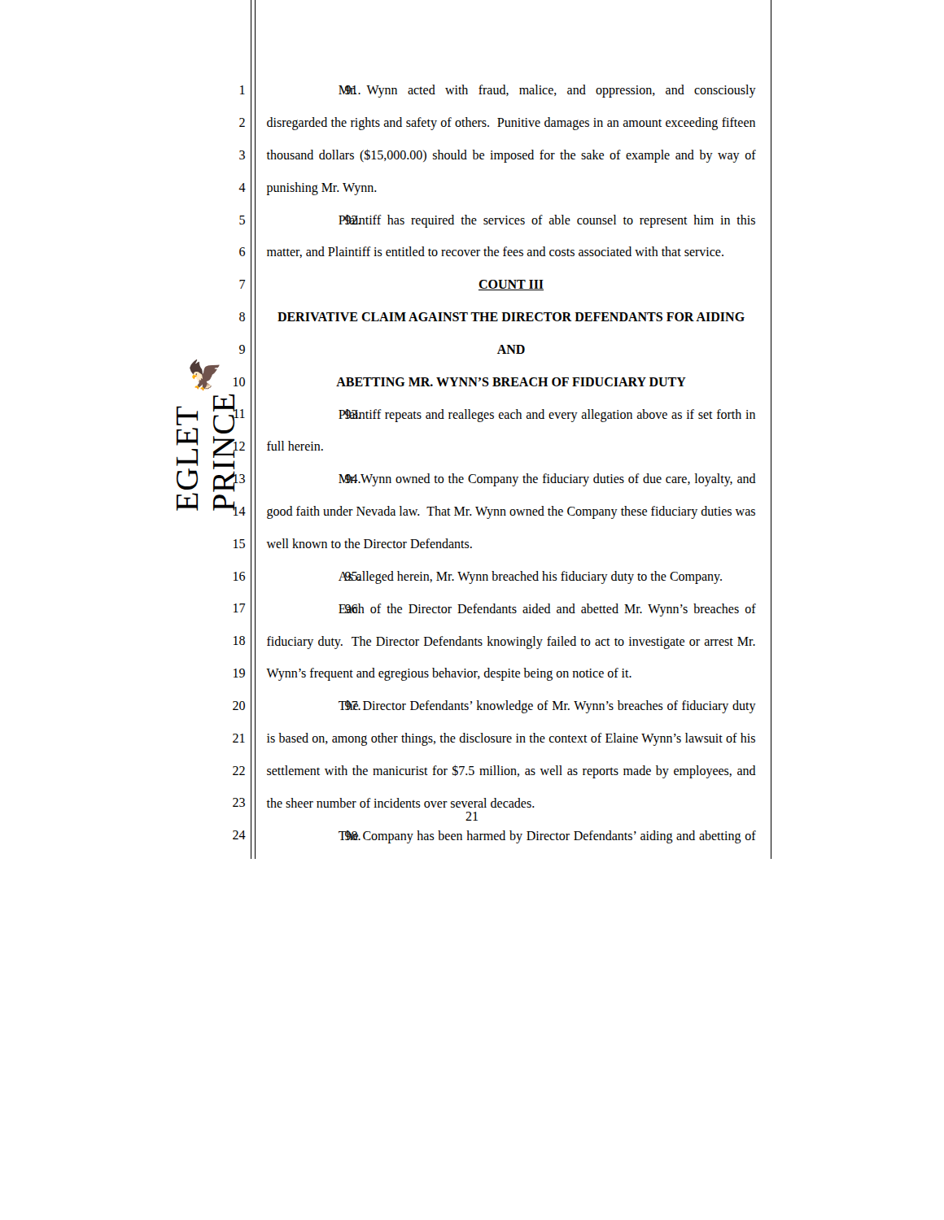1
2
3
4
5
6
7
8
9
10
11
12
13
14
15
16
17
18
19
20
21
22
23
24
25
26
27
28
EGLET
🦅
PRINCE
91. Mr. Wynn acted with fraud, malice, and oppression, and consciously disregarded the rights and safety of others. Punitive damages in an amount exceeding fifteen thousand dollars ($15,000.00) should be imposed for the sake of example and by way of punishing Mr. Wynn.
92. Plaintiff has required the services of able counsel to represent him in this matter, and Plaintiff is entitled to recover the fees and costs associated with that service.
COUNT III
DERIVATIVE CLAIM AGAINST THE DIRECTOR DEFENDANTS FOR AIDING AND
ABETTING MR. WYNN’S BREACH OF FIDUCIARY DUTY
93. Plaintiff repeats and realleges each and every allegation above as if set forth in full herein.
94. Mr. Wynn owned to the Company the fiduciary duties of due care, loyalty, and good faith under Nevada law. That Mr. Wynn owned the Company these fiduciary duties was well known to the Director Defendants.
95. As alleged herein, Mr. Wynn breached his fiduciary duty to the Company.
96. Each of the Director Defendants aided and abetted Mr. Wynn’s breaches of fiduciary duty. The Director Defendants knowingly failed to act to investigate or arrest Mr. Wynn’s frequent and egregious behavior, despite being on notice of it.
97. The Director Defendants’ knowledge of Mr. Wynn’s breaches of fiduciary duty is based on, among other things, the disclosure in the context of Elaine Wynn’s lawsuit of his settlement with the manicurist for $7.5 million, as well as reports made by employees, and the sheer number of incidents over several decades.
98. The Company has been harmed by Director Defendants’ aiding and abetting of Mr. Wynn’s breaches of fiduciary duty.
99. The harm to the Company as a result of the Director Defendants’ aiding and abetting of Mr. Wynn’s misconduct exceeds fifteen thousand dollars ($15,000.00).
21